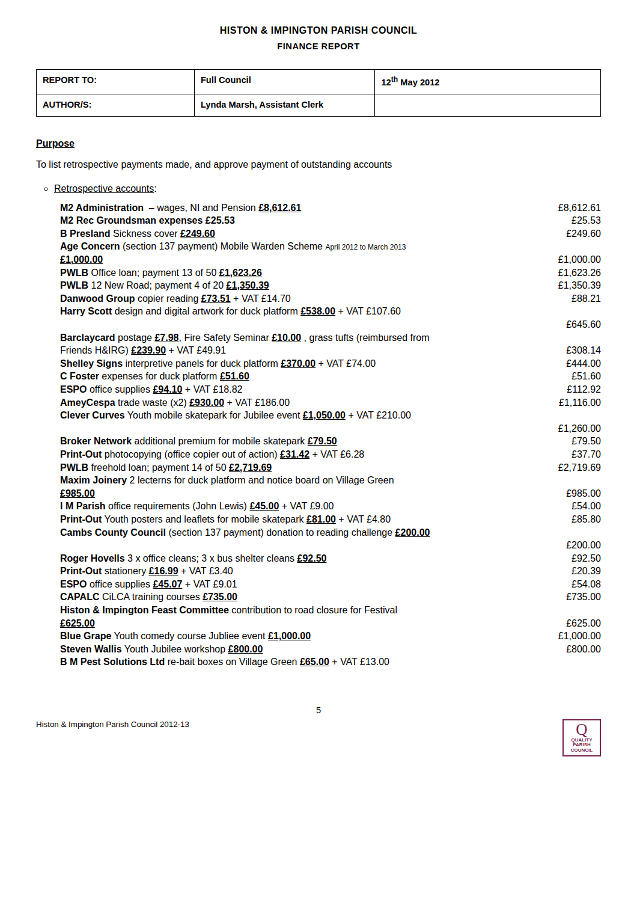HISTON & IMPINGTON PARISH COUNCIL
FINANCE REPORT
| REPORT TO: | Full Council | 12 th May 2012 |
| AUTHOR/S: | Lynda Marsh, Assistant Clerk | |
Purpose
To list retrospective payments made, and approve payment of outstanding accounts
Retrospective accounts:
£8,612.61 M2 Administration – wages, NI and Pension £8,612.61
£25.53 M2 Rec Groundsman expenses £25.53
£249.60 B Presland Sickness cover £249.60
Age Concern (section 137 payment) Mobile Warden Scheme April 2012 to March 2013
£1,000.00£1,000.00
£1,623.26 PWLB Office loan; payment 13 of 50 £1,623.26
£1,350.39 PWLB 12 New Road; payment 4 of 20 £1,350.39
£88.21 Danwood Group copier reading £73.51 + VAT £14.70
Harry Scott design and digital artwork for duck platform £538.00 + VAT £107.60
£645.60
Barclaycard postage £7.98, Fire Safety Seminar £10.00 , grass tufts (reimbursed from
£308.14 Friends H&IRG) £239.90 + VAT £49.91
£444.00 Shelley Signs interpretive panels for duck platform £370.00 + VAT £74.00
£51.60 C Foster expenses for duck platform £51.60
£112.92 ESPO office supplies £94.10 + VAT £18.82
£1,116.00 AmeyCespa trade waste (x2) £930.00 + VAT £186.00
Clever Curves Youth mobile skatepark for Jubilee event £1,050.00 + VAT £210.00
£1,260.00
£79.50 Broker Network additional premium for mobile skatepark £79.50
£37.70 Print-Out photocopying (office copier out of action) £31.42 + VAT £6.28
£2,719.69 PWLB freehold loan; payment 14 of 50 £2,719.69
Maxim Joinery 2 lecterns for duck platform and notice board on Village Green
£985.00£985.00
£54.00 I M Parish office requirements (John Lewis) £45.00 + VAT £9.00
£85.80 Print-Out Youth posters and leaflets for mobile skatepark £81.00 + VAT £4.80
Cambs County Council (section 137 payment) donation to reading challenge £200.00
£200.00
£92.50 Roger Hovells 3 x office cleans; 3 x bus shelter cleans £92.50
£20.39 Print-Out stationery £16.99 + VAT £3.40
£54.08 ESPO office supplies £45.07 + VAT £9.01
£735.00 CAPALC CiLCA training courses £735.00
Histon & Impington Feast Committee contribution to road closure for Festival
£625.00£625.00
£1,000.00 Blue Grape Youth comedy course Jubliee event £1,000.00
£800.00 Steven Wallis Youth Jubilee workshop £800.00
B M Pest Solutions Ltd re-bait boxes on Village Green £65.00 + VAT £13.00
5
Histon & Impington Parish Council 2012-13
QQUALITY
PARISH
COUNCIL